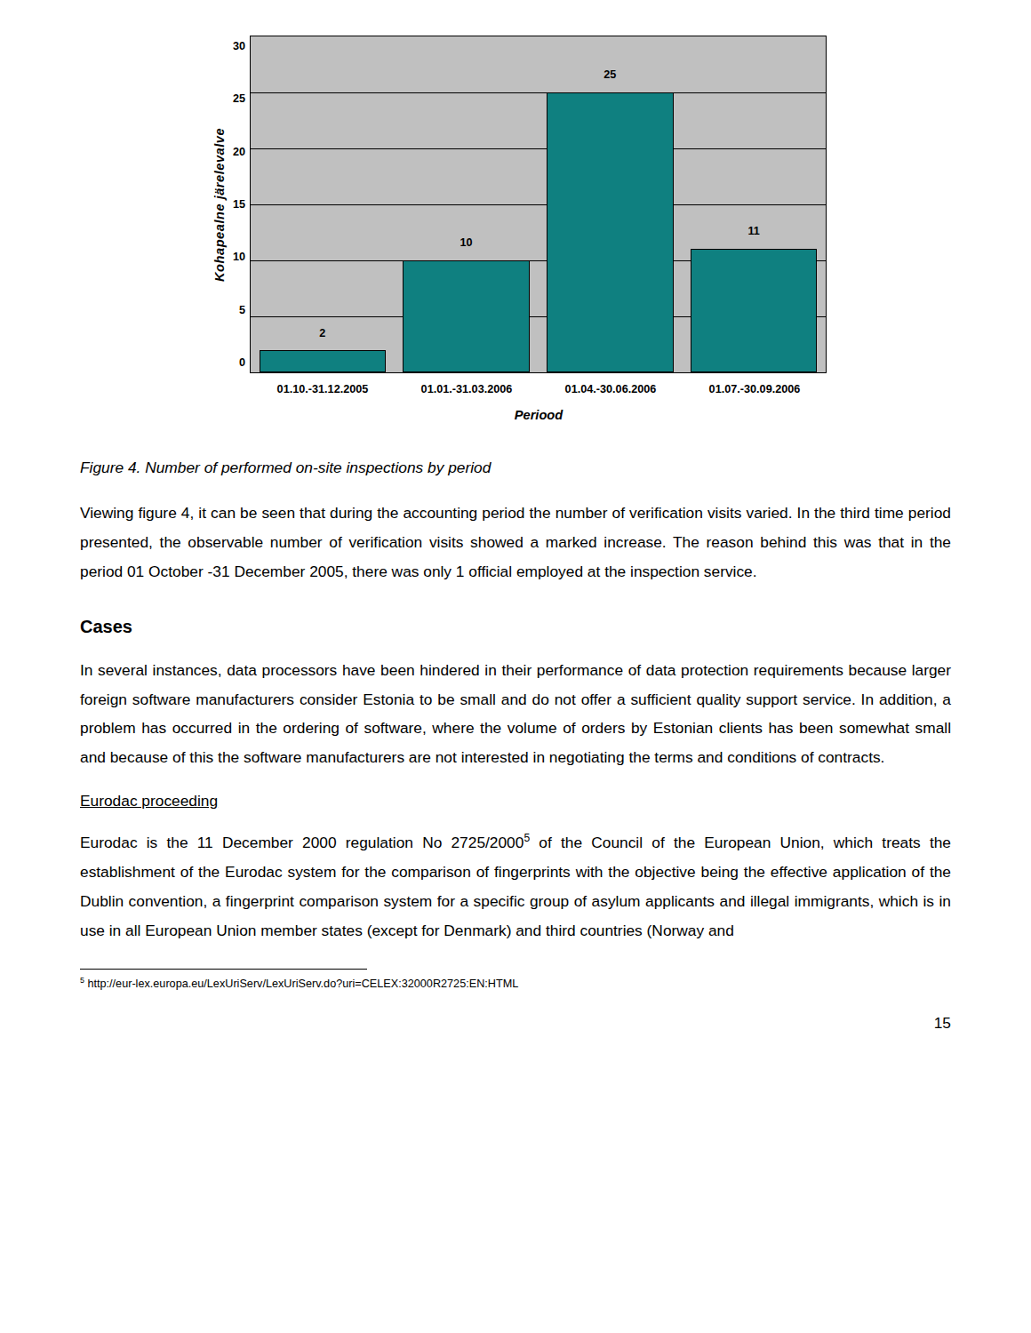Kohapealne järelevalve
30
25
20
15
10
5
0
2
10
25
11
01.10.-31.12.2005
01.01.-31.03.2006
01.04.-30.06.2006
01.07.-30.09.2006
Periood
Figure 4. Number of performed on-site inspections by period
Viewing figure 4, it can be seen that during the accounting period the number of verification visits varied. In the third time period presented, the observable number of verification visits showed a marked increase. The reason behind this was that in the period 01 October -31 December 2005, there was only 1 official employed at the inspection service.
Cases
In several instances, data processors have been hindered in their performance of data protection requirements because larger foreign software manufacturers consider Estonia to be small and do not offer a sufficient quality support service. In addition, a problem has occurred in the ordering of software, where the volume of orders by Estonian clients has been somewhat small and because of this the software manufacturers are not interested in negotiating the terms and conditions of contracts.
Eurodac proceeding
Eurodac is the 11 December 2000 regulation No 2725/20005 of the Council of the European Union, which treats the establishment of the Eurodac system for the comparison of fingerprints with the objective being the effective application of the Dublin convention, a fingerprint comparison system for a specific group of asylum applicants and illegal immigrants, which is in use in all European Union member states (except for Denmark) and third countries (Norway and
5 http://eur-lex.europa.eu/LexUriServ/LexUriServ.do?uri=CELEX:32000R2725:EN:HTML
15